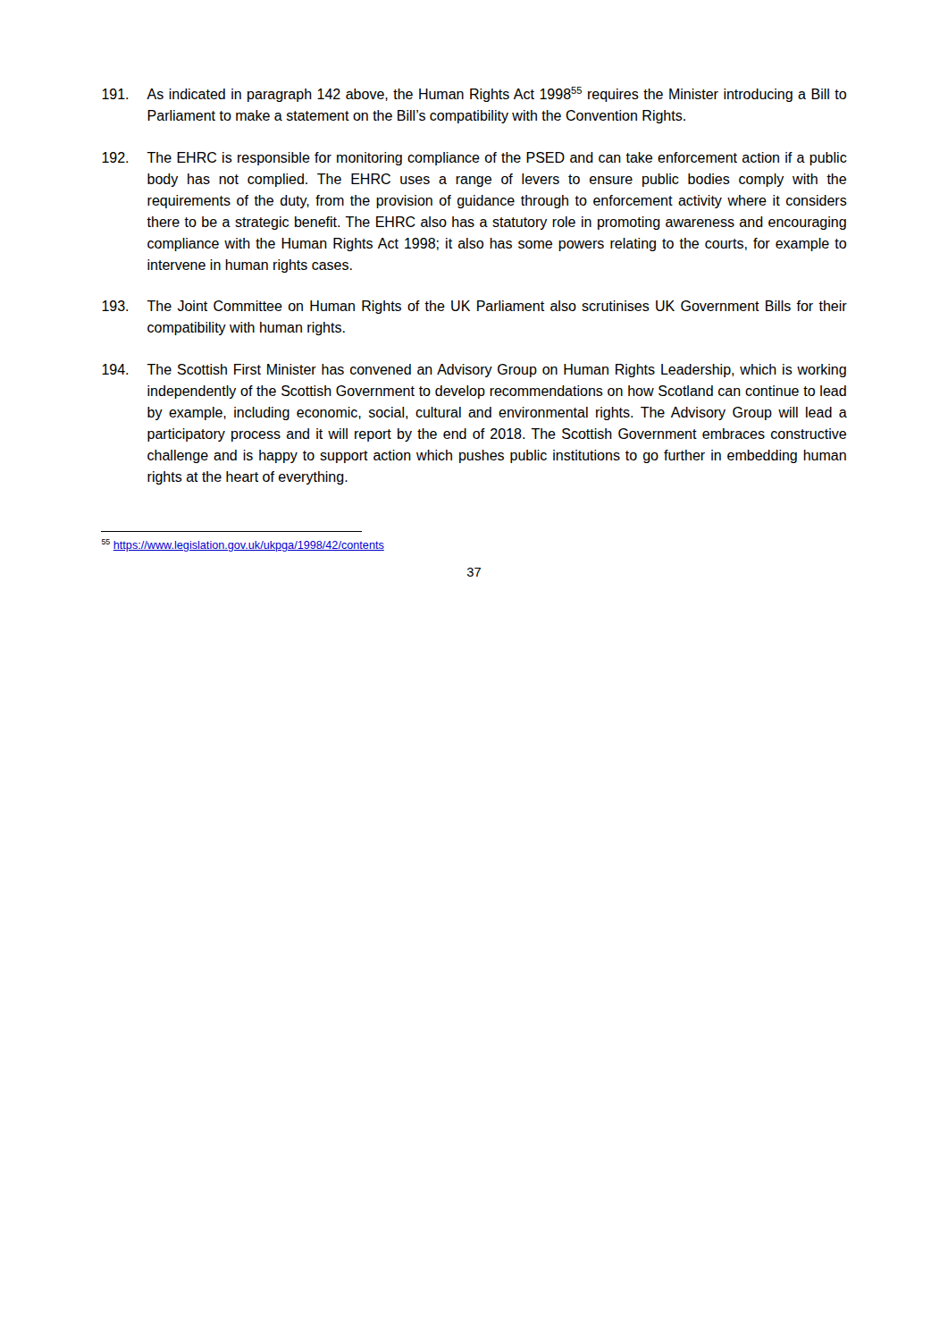191. As indicated in paragraph 142 above, the Human Rights Act 199855 requires the Minister introducing a Bill to Parliament to make a statement on the Bill’s compatibility with the Convention Rights.
192. The EHRC is responsible for monitoring compliance of the PSED and can take enforcement action if a public body has not complied. The EHRC uses a range of levers to ensure public bodies comply with the requirements of the duty, from the provision of guidance through to enforcement activity where it considers there to be a strategic benefit. The EHRC also has a statutory role in promoting awareness and encouraging compliance with the Human Rights Act 1998; it also has some powers relating to the courts, for example to intervene in human rights cases.
193. The Joint Committee on Human Rights of the UK Parliament also scrutinises UK Government Bills for their compatibility with human rights.
194. The Scottish First Minister has convened an Advisory Group on Human Rights Leadership, which is working independently of the Scottish Government to develop recommendations on how Scotland can continue to lead by example, including economic, social, cultural and environmental rights. The Advisory Group will lead a participatory process and it will report by the end of 2018. The Scottish Government embraces constructive challenge and is happy to support action which pushes public institutions to go further in embedding human rights at the heart of everything.
55 https://www.legislation.gov.uk/ukpga/1998/42/contents
37